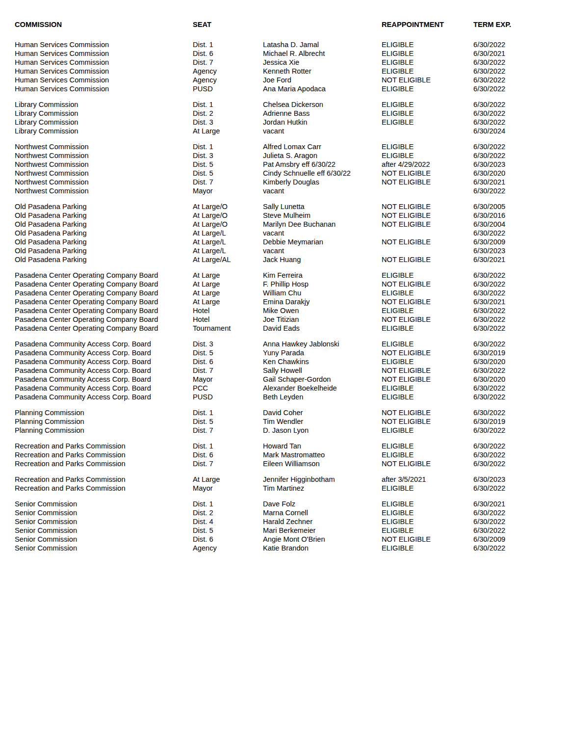| COMMISSION | SEAT | | REAPPOINTMENT | TERM EXP. |
| --- | --- | --- | --- | --- |
| Human Services Commission | Dist. 1 | Latasha D. Jamal | ELIGIBLE | 6/30/2022 |
| Human Services Commission | Dist. 6 | Michael R. Albrecht | ELIGIBLE | 6/30/2021 |
| Human Services Commission | Dist. 7 | Jessica Xie | ELIGIBLE | 6/30/2022 |
| Human Services Commission | Agency | Kenneth Rotter | ELIGIBLE | 6/30/2022 |
| Human Services Commission | Agency | Joe Ford | NOT ELIGIBLE | 6/30/2022 |
| Human Services Commission | PUSD | Ana Maria Apodaca | ELIGIBLE | 6/30/2022 |
| Library Commission | Dist. 1 | Chelsea Dickerson | ELIGIBLE | 6/30/2022 |
| Library Commission | Dist. 2 | Adrienne Bass | ELIGIBLE | 6/30/2022 |
| Library Commission | Dist. 3 | Jordan Hutkin | ELIGIBLE | 6/30/2022 |
| Library Commission | At Large | vacant | | 6/30/2024 |
| Northwest Commission | Dist. 1 | Alfred Lomax Carr | ELIGIBLE | 6/30/2022 |
| Northwest Commission | Dist. 3 | Julieta S. Aragon | ELIGIBLE | 6/30/2022 |
| Northwest Commission | Dist. 5 | Pat Amsbry eff 6/30/22 | after 4/29/2022 | 6/30/2023 |
| Northwest Commission | Dist. 5 | Cindy Schnuelle eff 6/30/22 | NOT ELIGIBLE | 6/30/2020 |
| Northwest Commission | Dist. 7 | Kimberly Douglas | NOT ELIGIBLE | 6/30/2021 |
| Northwest Commission | Mayor | vacant | | 6/30/2022 |
| Old Pasadena Parking | At Large/O | Sally Lunetta | NOT ELIGIBLE | 6/30/2005 |
| Old Pasadena Parking | At Large/O | Steve Mulheim | NOT ELIGIBLE | 6/30/2016 |
| Old Pasadena Parking | At Large/O | Marilyn Dee Buchanan | NOT ELIGIBLE | 6/30/2004 |
| Old Pasadena Parking | At Large/L | vacant | | 6/30/2022 |
| Old Pasadena Parking | At Large/L | Debbie Meymarian | NOT ELIGIBLE | 6/30/2009 |
| Old Pasadena Parking | At Large/L | vacant | | 6/30/2023 |
| Old Pasadena Parking | At Large/AL | Jack Huang | NOT ELIGIBLE | 6/30/2021 |
| Pasadena Center Operating Company Board | At Large | Kim Ferreira | ELIGIBLE | 6/30/2022 |
| Pasadena Center Operating Company Board | At Large | F. Phillip Hosp | NOT ELIGIBLE | 6/30/2022 |
| Pasadena Center Operating Company Board | At Large | William Chu | ELIGIBLE | 6/30/2022 |
| Pasadena Center Operating Company Board | At Large | Emina Darakjy | NOT ELIGIBLE | 6/30/2021 |
| Pasadena Center Operating Company Board | Hotel | Mike Owen | ELIGIBLE | 6/30/2022 |
| Pasadena Center Operating Company Board | Hotel | Joe Titizian | NOT ELIGIBLE | 6/30/2022 |
| Pasadena Center Operating Company Board | Tournament | David Eads | ELIGIBLE | 6/30/2022 |
| Pasadena Community Access Corp. Board | Dist. 3 | Anna Hawkey Jablonski | ELIGIBLE | 6/30/2022 |
| Pasadena Community Access Corp. Board | Dist. 5 | Yuny Parada | NOT ELIGIBLE | 6/30/2019 |
| Pasadena Community Access Corp. Board | Dist. 6 | Ken Chawkins | ELIGIBLE | 6/30/2020 |
| Pasadena Community Access Corp. Board | Dist. 7 | Sally Howell | NOT ELIGIBLE | 6/30/2022 |
| Pasadena Community Access Corp. Board | Mayor | Gail Schaper-Gordon | NOT ELIGIBLE | 6/30/2020 |
| Pasadena Community Access Corp. Board | PCC | Alexander Boekelheide | ELIGIBLE | 6/30/2022 |
| Pasadena Community Access Corp. Board | PUSD | Beth Leyden | ELIGIBLE | 6/30/2022 |
| Planning Commission | Dist. 1 | David Coher | NOT ELIGIBLE | 6/30/2022 |
| Planning Commission | Dist. 5 | Tim Wendler | NOT ELIGIBLE | 6/30/2019 |
| Planning Commission | Dist. 7 | D. Jason Lyon | ELIGIBLE | 6/30/2022 |
| Recreation and Parks Commission | Dist. 1 | Howard Tan | ELIGIBLE | 6/30/2022 |
| Recreation and Parks Commission | Dist. 6 | Mark Mastromatteo | ELIGIBLE | 6/30/2022 |
| Recreation and Parks Commission | Dist. 7 | Eileen Williamson | NOT ELIGIBLE | 6/30/2022 |
| Recreation and Parks Commission | At Large | Jennifer Higginbotham | after 3/5/2021 | 6/30/2023 |
| Recreation and Parks Commission | Mayor | Tim Martinez | ELIGIBLE | 6/30/2022 |
| Senior Commission | Dist. 1 | Dave Folz | ELIGIBLE | 6/30/2021 |
| Senior Commission | Dist. 2 | Marna Cornell | ELIGIBLE | 6/30/2022 |
| Senior Commission | Dist. 4 | Harald Zechner | ELIGIBLE | 6/30/2022 |
| Senior Commission | Dist. 5 | Mari Berkemeier | ELIGIBLE | 6/30/2022 |
| Senior Commission | Dist. 6 | Angie Mont O'Brien | NOT ELIGIBLE | 6/30/2009 |
| Senior Commission | Agency | Katie Brandon | ELIGIBLE | 6/30/2022 |